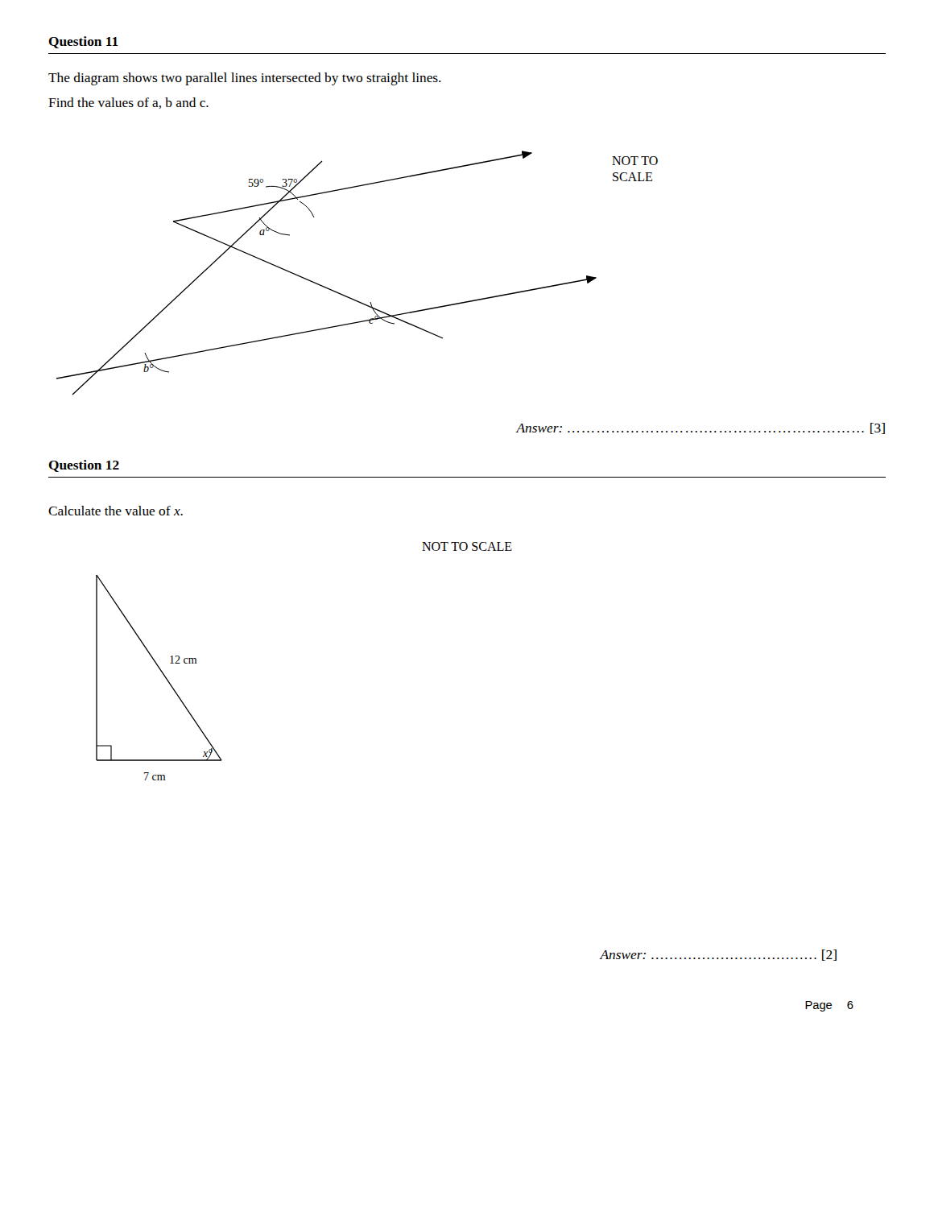Question 11
The diagram shows two parallel lines intersected by two straight lines.
Find the values of a, b and c.
NOT TO
SCALE
59° 37° a° c° b°
Answer: ……………………….…………………………… [3]
Question 12
Calculate the value of x.
NOT TO SCALE
12 cm 7 cm x°
Answer: ……………………………… [2]
Page 6